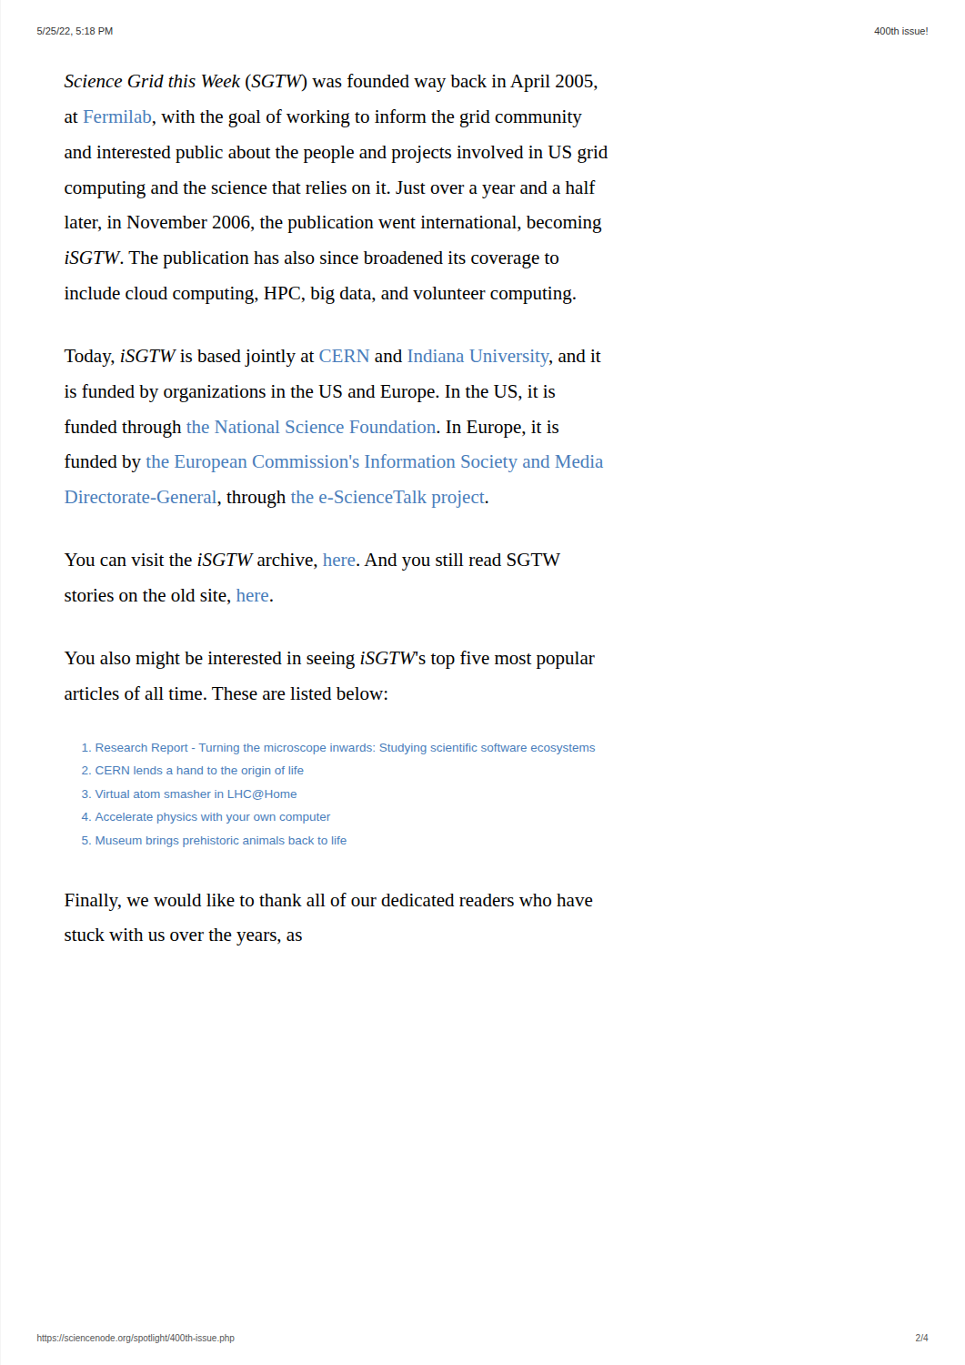5/25/22, 5:18 PM 400th issue!
Science Grid this Week (SGTW) was founded way back in April 2005, at Fermilab, with the goal of working to inform the grid community and interested public about the people and projects involved in US grid computing and the science that relies on it. Just over a year and a half later, in November 2006, the publication went international, becoming iSGTW. The publication has also since broadened its coverage to include cloud computing, HPC, big data, and volunteer computing.
Today, iSGTW is based jointly at CERN and Indiana University, and it is funded by organizations in the US and Europe. In the US, it is funded through the National Science Foundation. In Europe, it is funded by the European Commission's Information Society and Media Directorate-General, through the e-ScienceTalk project.
You can visit the iSGTW archive, here. And you still read SGTW stories on the old site, here.
You also might be interested in seeing iSGTW's top five most popular articles of all time. These are listed below:
Research Report - Turning the microscope inwards: Studying scientific software ecosystems
CERN lends a hand to the origin of life
Virtual atom smasher in LHC@Home
Accelerate physics with your own computer
Museum brings prehistoric animals back to life
Finally, we would like to thank all of our dedicated readers who have stuck with us over the years, as
https://sciencenode.org/spotlight/400th-issue.php 2/4